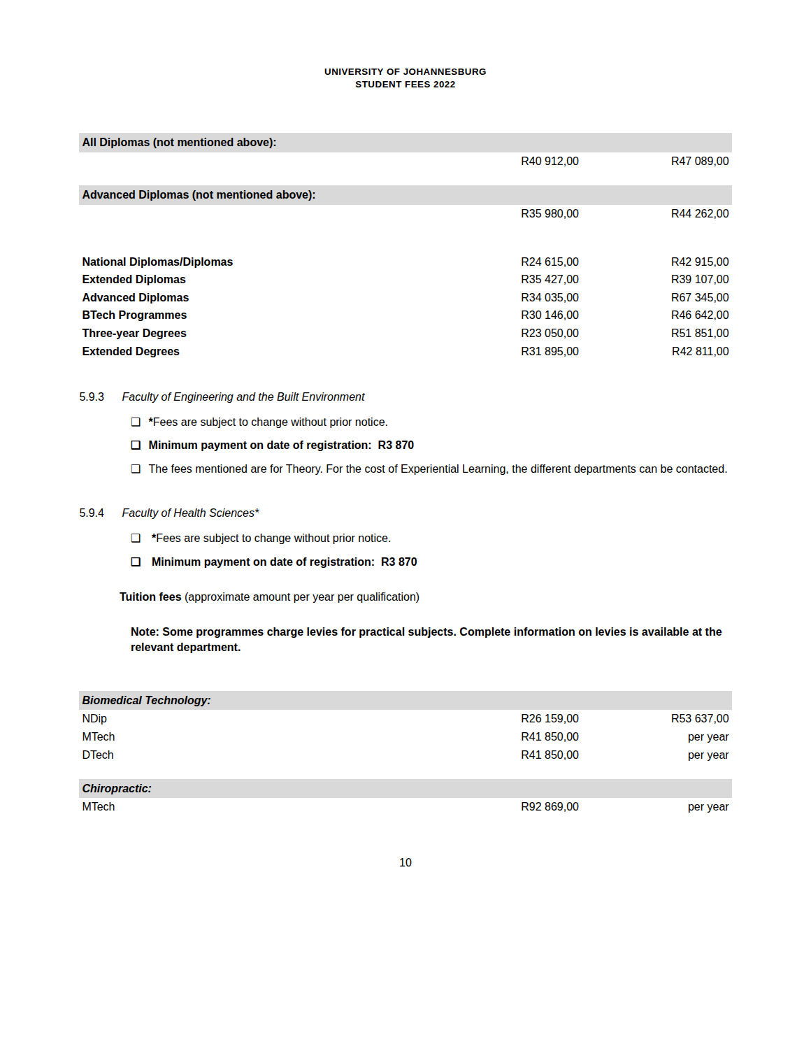UNIVERSITY OF JOHANNESBURG
STUDENT FEES 2022
| All Diplomas (not mentioned above): |
| | R40 912,00 | R47 089,00 |
| Advanced Diplomas (not mentioned above): |
| | R35 980,00 | R44 262,00 |
| National Diplomas/Diplomas | R24 615,00 | R42 915,00 |
| Extended Diplomas | R35 427,00 | R39 107,00 |
| Advanced Diplomas | R34 035,00 | R67 345,00 |
| BTech Programmes | R30 146,00 | R46 642,00 |
| Three-year Degrees | R23 050,00 | R51 851,00 |
| Extended Degrees | R31 895,00 | R42 811,00 |
5.9.3 Faculty of Engineering and the Built Environment
*Fees are subject to change without prior notice.
Minimum payment on date of registration: R3 870
The fees mentioned are for Theory. For the cost of Experiential Learning, the different departments can be contacted.
5.9.4 Faculty of Health Sciences*
*Fees are subject to change without prior notice.
Minimum payment on date of registration: R3 870
Tuition fees (approximate amount per year per qualification)
Note: Some programmes charge levies for practical subjects. Complete information on levies is available at the relevant department.
| Biomedical Technology: |
| NDip | R26 159,00 | R53 637,00 |
| MTech | R41 850,00 | per year |
| DTech | R41 850,00 | per year |
| Chiropractic: |
| MTech | R92 869,00 | per year |
10